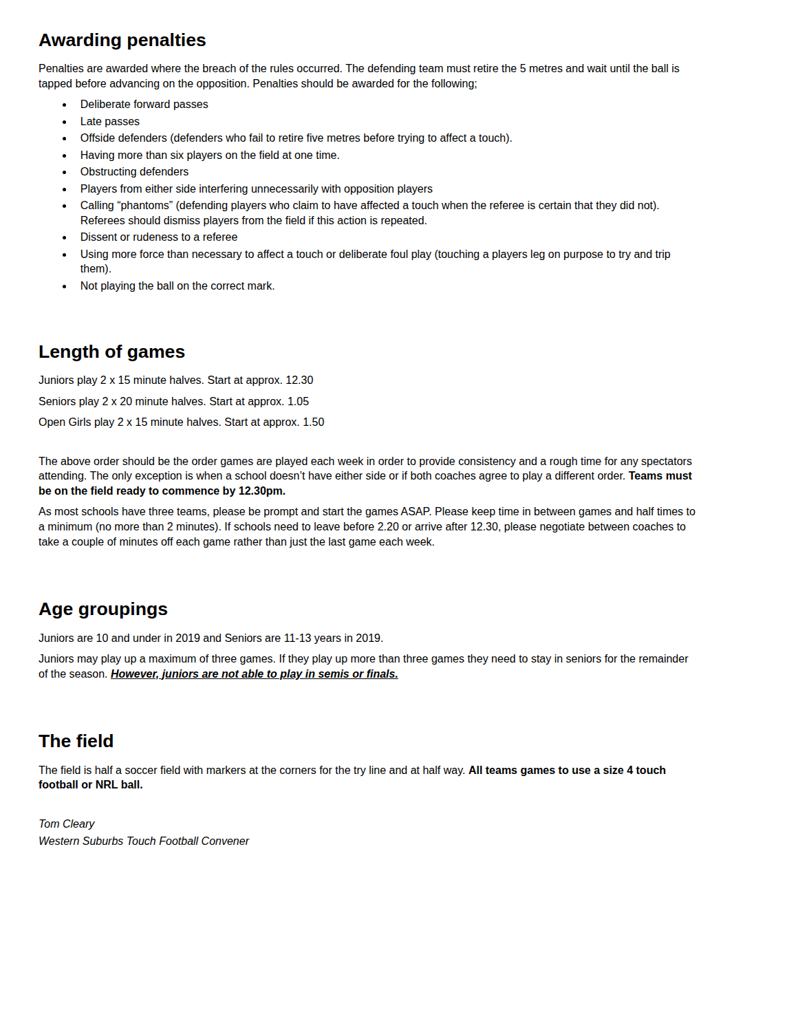Awarding penalties
Penalties are awarded where the breach of the rules occurred. The defending team must retire the 5 metres and wait until the ball is tapped before advancing on the opposition. Penalties should be awarded for the following;
Deliberate forward passes
Late passes
Offside defenders (defenders who fail to retire five metres before trying to affect a touch).
Having more than six players on the field at one time.
Obstructing defenders
Players from either side interfering unnecessarily with opposition players
Calling “phantoms” (defending players who claim to have affected a touch when the referee is certain that they did not). Referees should dismiss players from the field if this action is repeated.
Dissent or rudeness to a referee
Using more force than necessary to affect a touch or deliberate foul play (touching a players leg on purpose to try and trip them).
Not playing the ball on the correct mark.
Length of games
Juniors play 2 x 15 minute halves. Start at approx. 12.30
Seniors play 2 x 20 minute halves. Start at approx. 1.05
Open Girls play 2 x 15 minute halves. Start at approx. 1.50
The above order should be the order games are played each week in order to provide consistency and a rough time for any spectators attending. The only exception is when a school doesn’t have either side or if both coaches agree to play a different order. Teams must be on the field ready to commence by 12.30pm.
As most schools have three teams, please be prompt and start the games ASAP. Please keep time in between games and half times to a minimum (no more than 2 minutes). If schools need to leave before 2.20 or arrive after 12.30, please negotiate between coaches to take a couple of minutes off each game rather than just the last game each week.
Age groupings
Juniors are 10 and under in 2019 and Seniors are 11-13 years in 2019.
Juniors may play up a maximum of three games. If they play up more than three games they need to stay in seniors for the remainder of the season. However, juniors are not able to play in semis or finals.
The field
The field is half a soccer field with markers at the corners for the try line and at half way. All teams games to use a size 4 touch football or NRL ball.
Tom Cleary
Western Suburbs Touch Football Convener